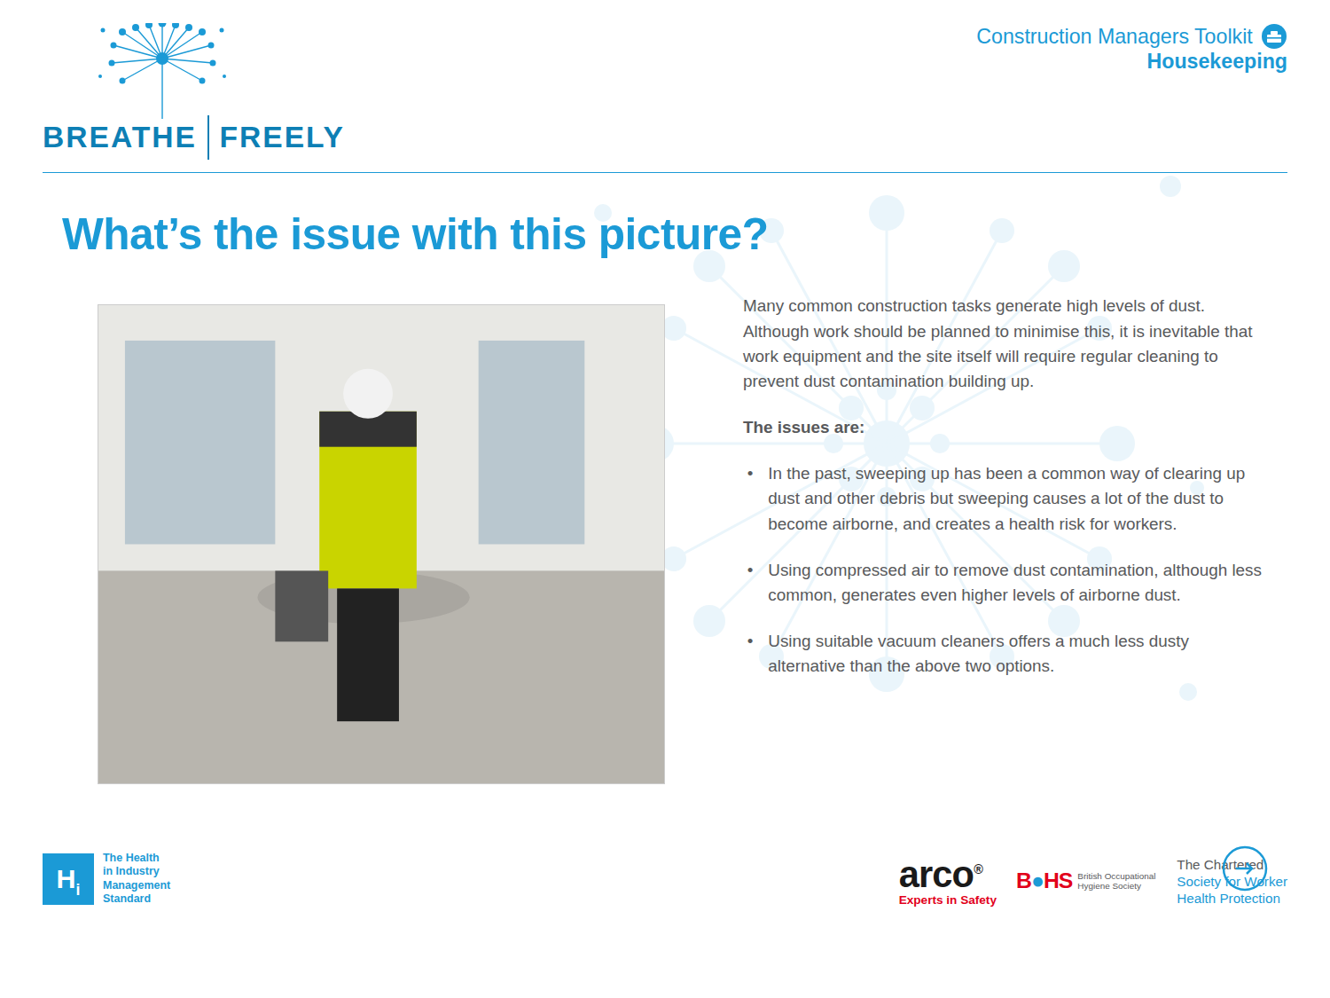BREATHE FREELY
Construction Managers Toolkit
Housekeeping
What’s the issue with this picture?
Many common construction tasks generate high levels of dust. Although work should be planned to minimise this, it is inevitable that work equipment and the site itself will require regular cleaning to prevent dust contamination building up.
The issues are:
In the past, sweeping up has been a common way of clearing up dust and other debris but sweeping causes a lot of the dust to become airborne, and creates a health risk for workers.
Using compressed air to remove dust contamination, although less common, generates even higher levels of airborne dust.
Using suitable vacuum cleaners offers a much less dusty alternative than the above two options.
Hi
The Health
in Industry
Management
Standard
arco®
Experts in Safety
B●HS
British Occupational Hygiene Society
The Chartered
Society for Worker
Health Protection